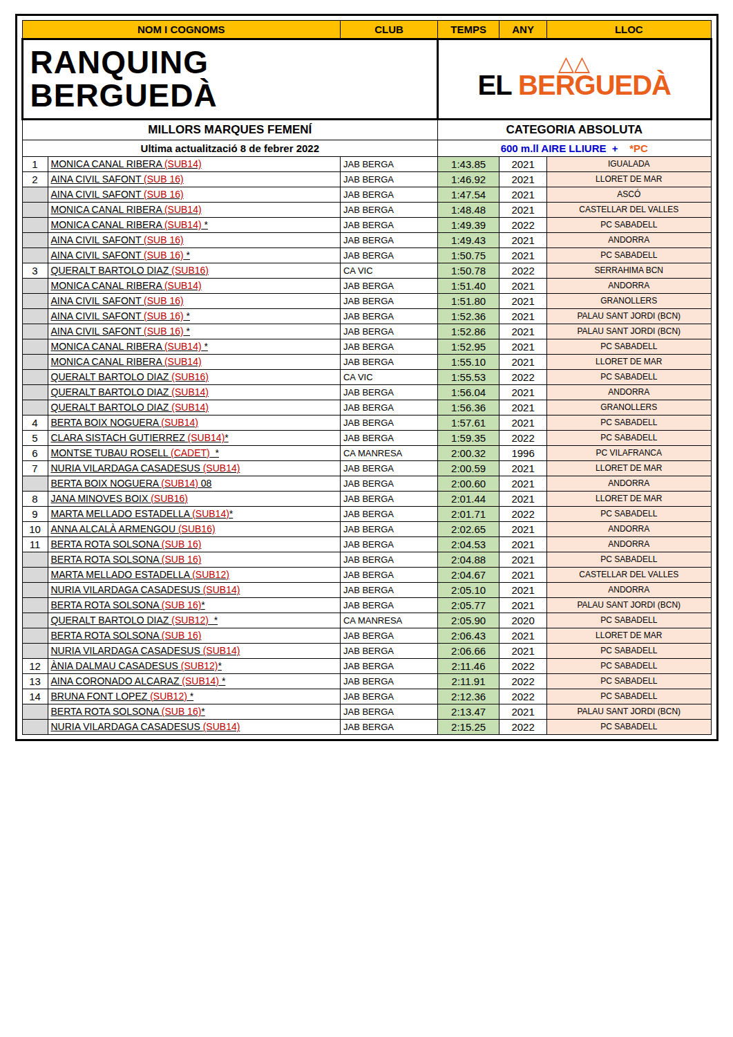| RANQUING BERGUEDÀ | △△ EL BERGUEDÀ |
| MILLORS MARQUES FEMENÍ | CATEGORIA ABSOLUTA |
| Ultima actualització 8 de febrer 2022 | 600 m.ll AIRE LLIURE + *PC |
| NOM I COGNOMS | CLUB | TEMPS | ANY | LLOC |
| 1 | MONICA CANAL RIBERA (SUB14) | JAB BERGA | 1:43.85 | 2021 | IGUALADA |
| 2 | AINA CIVIL SAFONT (SUB 16) | JAB BERGA | 1:46.92 | 2021 | LLORET DE MAR |
| | AINA CIVIL SAFONT (SUB 16) | JAB BERGA | 1:47.54 | 2021 | ASCÓ |
| | MONICA CANAL RIBERA (SUB14) | JAB BERGA | 1:48.48 | 2021 | CASTELLAR DEL VALLES |
| | MONICA CANAL RIBERA (SUB14) * | JAB BERGA | 1:49.39 | 2022 | PC SABADELL |
| | AINA CIVIL SAFONT (SUB 16) | JAB BERGA | 1:49.43 | 2021 | ANDORRA |
| | AINA CIVIL SAFONT (SUB 16) * | JAB BERGA | 1:50.75 | 2021 | PC SABADELL |
| 3 | QUERALT BARTOLO DIAZ (SUB16) | CA VIC | 1:50.78 | 2022 | SERRAHIMA BCN |
| | MONICA CANAL RIBERA (SUB14) | JAB BERGA | 1:51.40 | 2021 | ANDORRA |
| | AINA CIVIL SAFONT (SUB 16) | JAB BERGA | 1:51.80 | 2021 | GRANOLLERS |
| | AINA CIVIL SAFONT (SUB 16) * | JAB BERGA | 1:52.36 | 2021 | PALAU SANT JORDI (BCN) |
| | AINA CIVIL SAFONT (SUB 16) * | JAB BERGA | 1:52.86 | 2021 | PALAU SANT JORDI (BCN) |
| | MONICA CANAL RIBERA (SUB14) * | JAB BERGA | 1:52.95 | 2021 | PC SABADELL |
| | MONICA CANAL RIBERA (SUB14) | JAB BERGA | 1:55.10 | 2021 | LLORET DE MAR |
| | QUERALT BARTOLO DIAZ (SUB16) | CA VIC | 1:55.53 | 2022 | PC SABADELL |
| | QUERALT BARTOLO DIAZ (SUB14) | JAB BERGA | 1:56.04 | 2021 | ANDORRA |
| | QUERALT BARTOLO DIAZ (SUB14) | JAB BERGA | 1:56.36 | 2021 | GRANOLLERS |
| 4 | BERTA BOIX NOGUERA (SUB14) | JAB BERGA | 1:57.61 | 2021 | PC SABADELL |
| 5 | CLARA SISTACH GUTIERREZ (SUB14) * | JAB BERGA | 1:59.35 | 2022 | PC SABADELL |
| 6 | MONTSE TUBAU ROSELL (CADET) * | CA MANRESA | 2:00.32 | 1996 | PC VILAFRANCA |
| 7 | NURIA VILARDAGA CASADESUS (SUB14) | JAB BERGA | 2:00.59 | 2021 | LLORET DE MAR |
| | BERTA BOIX NOGUERA (SUB14) 08 | JAB BERGA | 2:00.60 | 2021 | ANDORRA |
| 8 | JANA MINOVES BOIX (SUB16) | JAB BERGA | 2:01.44 | 2021 | LLORET DE MAR |
| 9 | MARTA MELLADO ESTADELLA (SUB14) * | JAB BERGA | 2:01.71 | 2022 | PC SABADELL |
| 10 | ANNA ALCALÀ ARMENGOU (SUB16) | JAB BERGA | 2:02.65 | 2021 | ANDORRA |
| 11 | BERTA ROTA SOLSONA (SUB 16) | JAB BERGA | 2:04.53 | 2021 | ANDORRA |
| | BERTA ROTA SOLSONA (SUB 16) | JAB BERGA | 2:04.88 | 2021 | PC SABADELL |
| | MARTA MELLADO ESTADELLA (SUB12) | JAB BERGA | 2:04.67 | 2021 | CASTELLAR DEL VALLES |
| | NURIA VILARDAGA CASADESUS (SUB14) | JAB BERGA | 2:05.10 | 2021 | ANDORRA |
| | BERTA ROTA SOLSONA (SUB 16) * | JAB BERGA | 2:05.77 | 2021 | PALAU SANT JORDI (BCN) |
| | QUERALT BARTOLO DIAZ (SUB12) * | CA MANRESA | 2:05.90 | 2020 | PC SABADELL |
| | BERTA ROTA SOLSONA (SUB 16) | JAB BERGA | 2:06.43 | 2021 | LLORET DE MAR |
| | NURIA VILARDAGA CASADESUS (SUB14) | JAB BERGA | 2:06.66 | 2021 | PC SABADELL |
| 12 | ÀNIA DALMAU CASADESUS (SUB12) * | JAB BERGA | 2:11.46 | 2022 | PC SABADELL |
| 13 | AINA CORONADO ALCARAZ (SUB14) * | JAB BERGA | 2:11.91 | 2022 | PC SABADELL |
| 14 | BRUNA FONT LOPEZ (SUB12) * | JAB BERGA | 2:12.36 | 2022 | PC SABADELL |
| | BERTA ROTA SOLSONA (SUB 16) * | JAB BERGA | 2:13.47 | 2021 | PALAU SANT JORDI (BCN) |
| | NURIA VILARDAGA CASADESUS (SUB14) | JAB BERGA | 2:15.25 | 2022 | PC SABADELL |